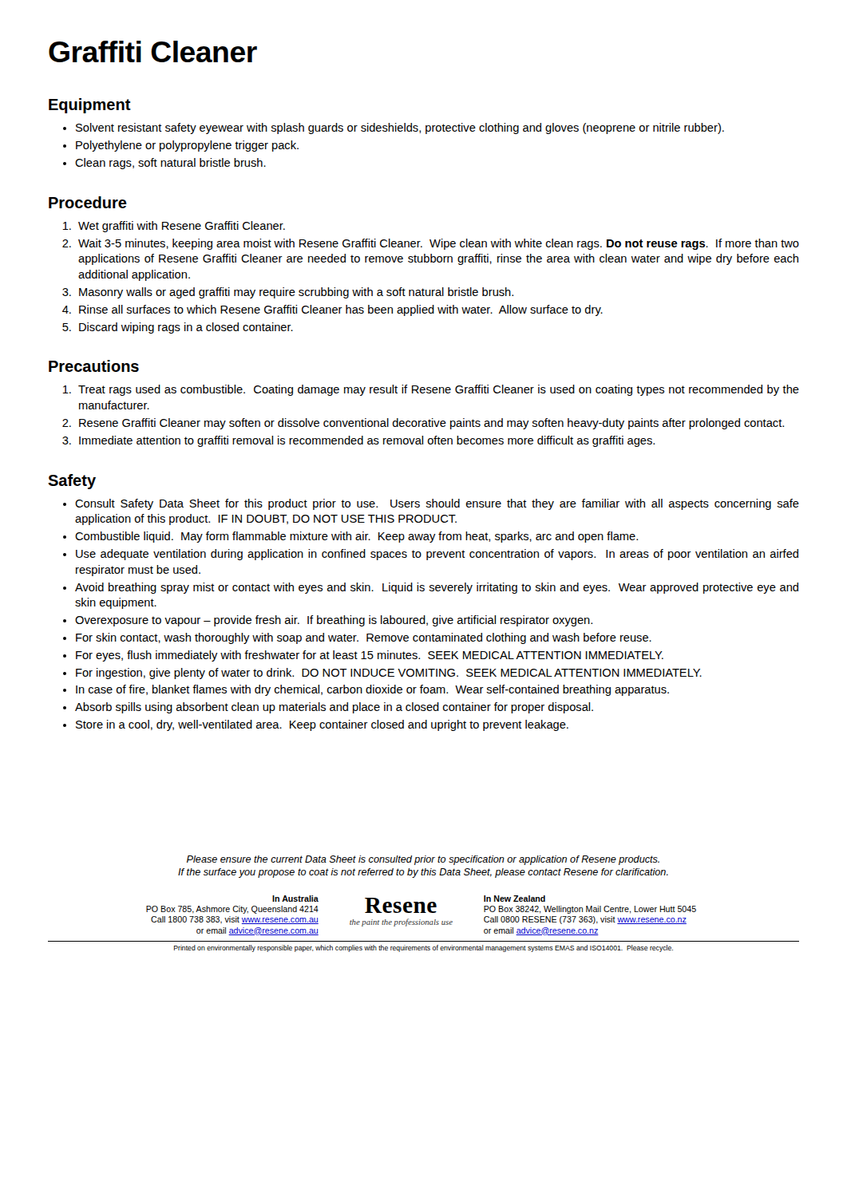Graffiti Cleaner
Equipment
Solvent resistant safety eyewear with splash guards or sideshields, protective clothing and gloves (neoprene or nitrile rubber).
Polyethylene or polypropylene trigger pack.
Clean rags, soft natural bristle brush.
Procedure
Wet graffiti with Resene Graffiti Cleaner.
Wait 3-5 minutes, keeping area moist with Resene Graffiti Cleaner. Wipe clean with white clean rags. Do not reuse rags. If more than two applications of Resene Graffiti Cleaner are needed to remove stubborn graffiti, rinse the area with clean water and wipe dry before each additional application.
Masonry walls or aged graffiti may require scrubbing with a soft natural bristle brush.
Rinse all surfaces to which Resene Graffiti Cleaner has been applied with water. Allow surface to dry.
Discard wiping rags in a closed container.
Precautions
Treat rags used as combustible. Coating damage may result if Resene Graffiti Cleaner is used on coating types not recommended by the manufacturer.
Resene Graffiti Cleaner may soften or dissolve conventional decorative paints and may soften heavy-duty paints after prolonged contact.
Immediate attention to graffiti removal is recommended as removal often becomes more difficult as graffiti ages.
Safety
Consult Safety Data Sheet for this product prior to use. Users should ensure that they are familiar with all aspects concerning safe application of this product. IF IN DOUBT, DO NOT USE THIS PRODUCT.
Combustible liquid. May form flammable mixture with air. Keep away from heat, sparks, arc and open flame.
Use adequate ventilation during application in confined spaces to prevent concentration of vapors. In areas of poor ventilation an airfed respirator must be used.
Avoid breathing spray mist or contact with eyes and skin. Liquid is severely irritating to skin and eyes. Wear approved protective eye and skin equipment.
Overexposure to vapour – provide fresh air. If breathing is laboured, give artificial respirator oxygen.
For skin contact, wash thoroughly with soap and water. Remove contaminated clothing and wash before reuse.
For eyes, flush immediately with freshwater for at least 15 minutes. SEEK MEDICAL ATTENTION IMMEDIATELY.
For ingestion, give plenty of water to drink. DO NOT INDUCE VOMITING. SEEK MEDICAL ATTENTION IMMEDIATELY.
In case of fire, blanket flames with dry chemical, carbon dioxide or foam. Wear self-contained breathing apparatus.
Absorb spills using absorbent clean up materials and place in a closed container for proper disposal.
Store in a cool, dry, well-ventilated area. Keep container closed and upright to prevent leakage.
Please ensure the current Data Sheet is consulted prior to specification or application of Resene products.
If the surface you propose to coat is not referred to by this Data Sheet, please contact Resene for clarification.
| In Australia PO Box 785, Ashmore City, Queensland 4214 Call 1800 738 383, visit www.resene.com.au or email advice@resene.com.au | Resene the paint the professionals use | In New Zealand PO Box 38242, Wellington Mail Centre, Lower Hutt 5045 Call 0800 RESENE (737 363), visit www.resene.co.nz or email advice@resene.co.nz |
Printed on environmentally responsible paper, which complies with the requirements of environmental management systems EMAS and ISO14001. Please recycle.